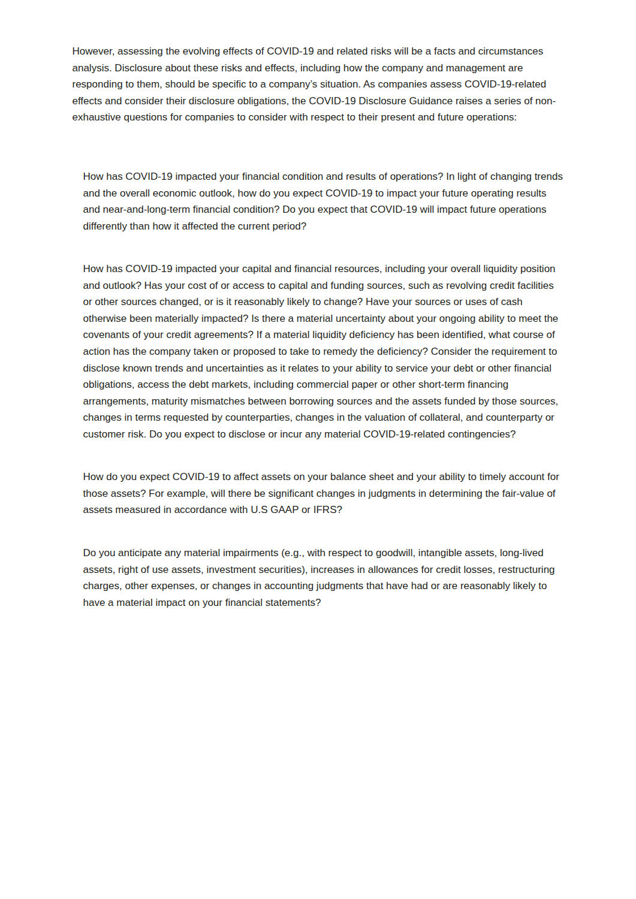However, assessing the evolving effects of COVID-19 and related risks will be a facts and circumstances analysis. Disclosure about these risks and effects, including how the company and management are responding to them, should be specific to a company’s situation. As companies assess COVID-19-related effects and consider their disclosure obligations, the COVID-19 Disclosure Guidance raises a series of non-exhaustive questions for companies to consider with respect to their present and future operations:
How has COVID-19 impacted your financial condition and results of operations? In light of changing trends and the overall economic outlook, how do you expect COVID-19 to impact your future operating results and near-and-long-term financial condition? Do you expect that COVID-19 will impact future operations differently than how it affected the current period?
How has COVID-19 impacted your capital and financial resources, including your overall liquidity position and outlook? Has your cost of or access to capital and funding sources, such as revolving credit facilities or other sources changed, or is it reasonably likely to change? Have your sources or uses of cash otherwise been materially impacted? Is there a material uncertainty about your ongoing ability to meet the covenants of your credit agreements? If a material liquidity deficiency has been identified, what course of action has the company taken or proposed to take to remedy the deficiency? Consider the requirement to disclose known trends and uncertainties as it relates to your ability to service your debt or other financial obligations, access the debt markets, including commercial paper or other short-term financing arrangements, maturity mismatches between borrowing sources and the assets funded by those sources, changes in terms requested by counterparties, changes in the valuation of collateral, and counterparty or customer risk. Do you expect to disclose or incur any material COVID-19-related contingencies?
How do you expect COVID-19 to affect assets on your balance sheet and your ability to timely account for those assets? For example, will there be significant changes in judgments in determining the fair-value of assets measured in accordance with U.S GAAP or IFRS?
Do you anticipate any material impairments (e.g., with respect to goodwill, intangible assets, long-lived assets, right of use assets, investment securities), increases in allowances for credit losses, restructuring charges, other expenses, or changes in accounting judgments that have had or are reasonably likely to have a material impact on your financial statements?